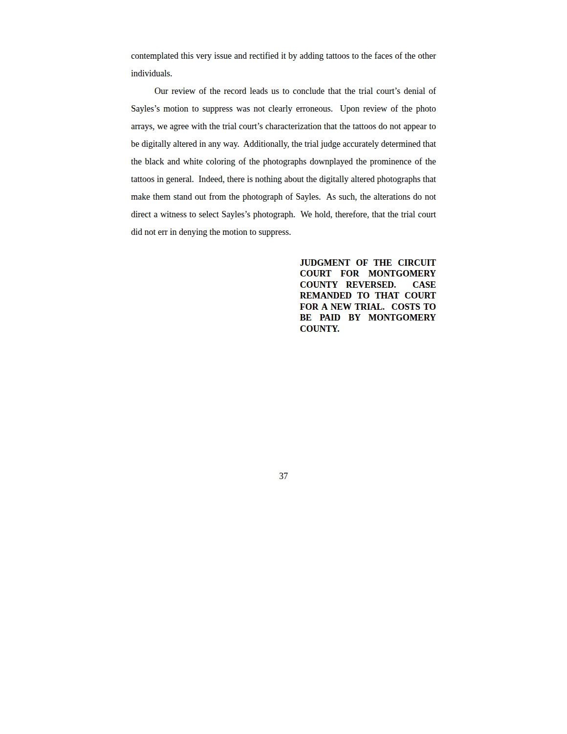contemplated this very issue and rectified it by adding tattoos to the faces of the other individuals.
Our review of the record leads us to conclude that the trial court’s denial of Sayles’s motion to suppress was not clearly erroneous. Upon review of the photo arrays, we agree with the trial court’s characterization that the tattoos do not appear to be digitally altered in any way. Additionally, the trial judge accurately determined that the black and white coloring of the photographs downplayed the prominence of the tattoos in general. Indeed, there is nothing about the digitally altered photographs that make them stand out from the photograph of Sayles. As such, the alterations do not direct a witness to select Sayles’s photograph. We hold, therefore, that the trial court did not err in denying the motion to suppress.
Judgment of the Circuit Court for Montgomery County reversed. Case remanded to that court for a new trial. Costs to be paid by Montgomery County.
37